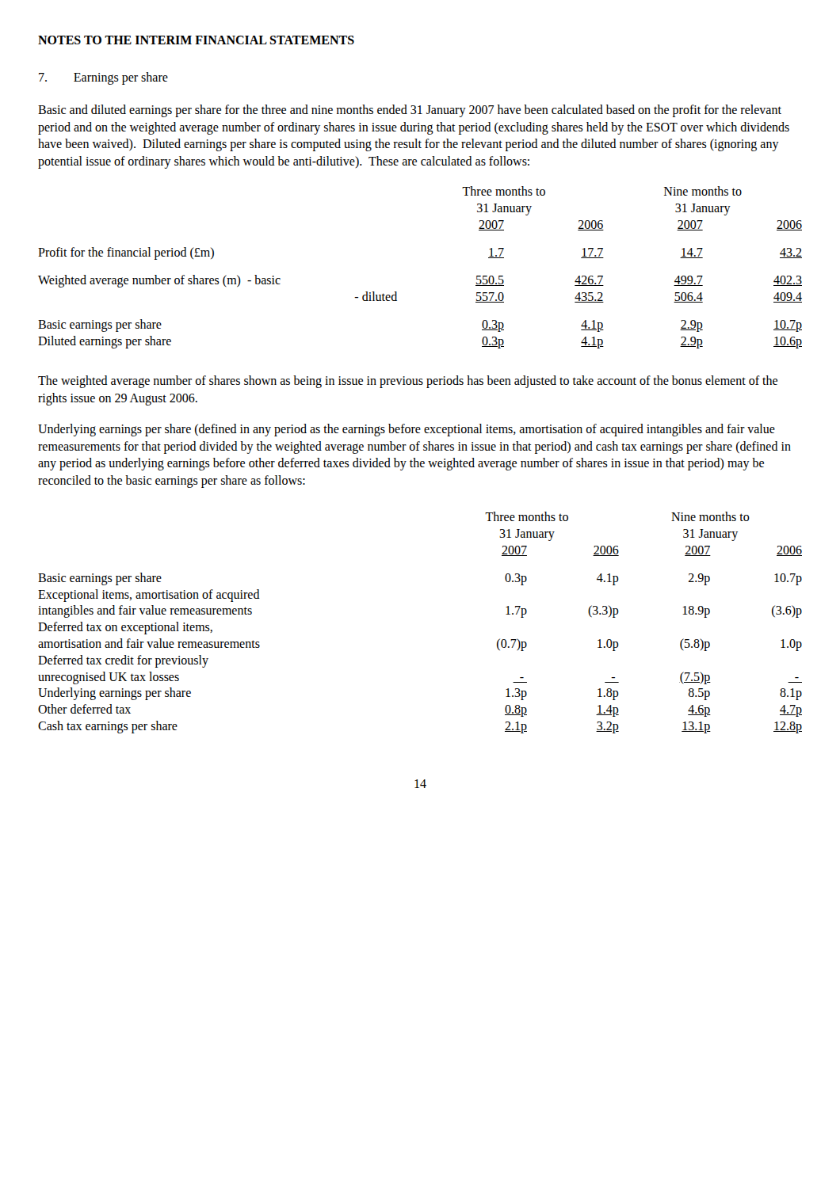NOTES TO THE INTERIM FINANCIAL STATEMENTS
7. Earnings per share
Basic and diluted earnings per share for the three and nine months ended 31 January 2007 have been calculated based on the profit for the relevant period and on the weighted average number of ordinary shares in issue during that period (excluding shares held by the ESOT over which dividends have been waived). Diluted earnings per share is computed using the result for the relevant period and the diluted number of shares (ignoring any potential issue of ordinary shares which would be anti-dilutive). These are calculated as follows:
| | Three months to | Nine months to |
| | 31 January | 31 January |
| | 2007 | 2006 | 2007 | 2006 |
| Profit for the financial period (£m) | 1.7 | 17.7 | 14.7 | 43.2 |
| Weighted average number of shares (m) - basic | 550.5 | 426.7 | 499.7 | 402.3 |
| - diluted | 557.0 | 435.2 | 506.4 | 409.4 |
| Basic earnings per share | 0.3p | 4.1p | 2.9p | 10.7p |
| Diluted earnings per share | 0.3p | 4.1p | 2.9p | 10.6p |
The weighted average number of shares shown as being in issue in previous periods has been adjusted to take account of the bonus element of the rights issue on 29 August 2006.
Underlying earnings per share (defined in any period as the earnings before exceptional items, amortisation of acquired intangibles and fair value remeasurements for that period divided by the weighted average number of shares in issue in that period) and cash tax earnings per share (defined in any period as underlying earnings before other deferred taxes divided by the weighted average number of shares in issue in that period) may be reconciled to the basic earnings per share as follows:
| | Three months to | Nine months to |
| | 31 January | 31 January |
| | 2007 | 2006 | 2007 | 2006 |
| Basic earnings per share | 0.3p | 4.1p | 2.9p | 10.7p |
| Exceptional items, amortisation of acquired | | | | |
| intangibles and fair value remeasurements | 1.7p | (3.3)p | 18.9p | (3.6)p |
| Deferred tax on exceptional items, | | | | |
| amortisation and fair value remeasurements | (0.7)p | 1.0p | (5.8)p | 1.0p |
| Deferred tax credit for previously | | | | |
| unrecognised UK tax losses | - | - | (7.5)p | - |
| Underlying earnings per share | 1.3p | 1.8p | 8.5p | 8.1p |
| Other deferred tax | 0.8p | 1.4p | 4.6p | 4.7p |
| Cash tax earnings per share | 2.1p | 3.2p | 13.1p | 12.8p |
14